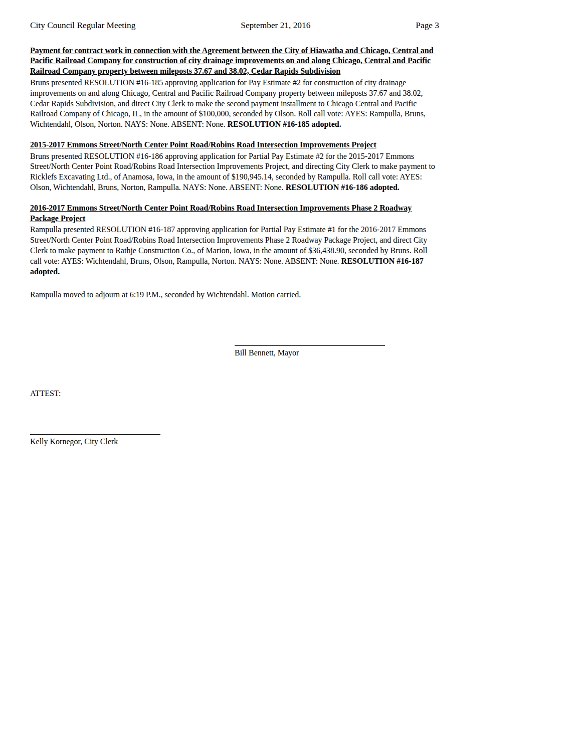City Council Regular Meeting
September 21, 2016
Page 3
Payment for contract work in connection with the Agreement between the City of Hiawatha and Chicago, Central and Pacific Railroad Company for construction of city drainage improvements on and along Chicago, Central and Pacific Railroad Company property between mileposts 37.67 and 38.02, Cedar Rapids Subdivision
Bruns presented RESOLUTION #16-185 approving application for Pay Estimate #2 for construction of city drainage improvements on and along Chicago, Central and Pacific Railroad Company property between mileposts 37.67 and 38.02, Cedar Rapids Subdivision, and direct City Clerk to make the second payment installment to Chicago Central and Pacific Railroad Company of Chicago, IL, in the amount of $100,000, seconded by Olson. Roll call vote: AYES: Rampulla, Bruns, Wichtendahl, Olson, Norton. NAYS: None. ABSENT: None. RESOLUTION #16-185 adopted.
2015-2017 Emmons Street/North Center Point Road/Robins Road Intersection Improvements Project
Bruns presented RESOLUTION #16-186 approving application for Partial Pay Estimate #2 for the 2015-2017 Emmons Street/North Center Point Road/Robins Road Intersection Improvements Project, and directing City Clerk to make payment to Ricklefs Excavating Ltd., of Anamosa, Iowa, in the amount of $190,945.14, seconded by Rampulla. Roll call vote: AYES: Olson, Wichtendahl, Bruns, Norton, Rampulla. NAYS: None. ABSENT: None. RESOLUTION #16-186 adopted.
2016-2017 Emmons Street/North Center Point Road/Robins Road Intersection Improvements Phase 2 Roadway Package Project
Rampulla presented RESOLUTION #16-187 approving application for Partial Pay Estimate #1 for the 2016-2017 Emmons Street/North Center Point Road/Robins Road Intersection Improvements Phase 2 Roadway Package Project, and direct City Clerk to make payment to Rathje Construction Co., of Marion, Iowa, in the amount of $36,438.90, seconded by Bruns. Roll call vote: AYES: Wichtendahl, Bruns, Olson, Rampulla, Norton. NAYS: None. ABSENT: None. RESOLUTION #16-187 adopted.
Rampulla moved to adjourn at 6:19 P.M., seconded by Wichtendahl. Motion carried.
Bill Bennett, Mayor
ATTEST:
Kelly Kornegor, City Clerk